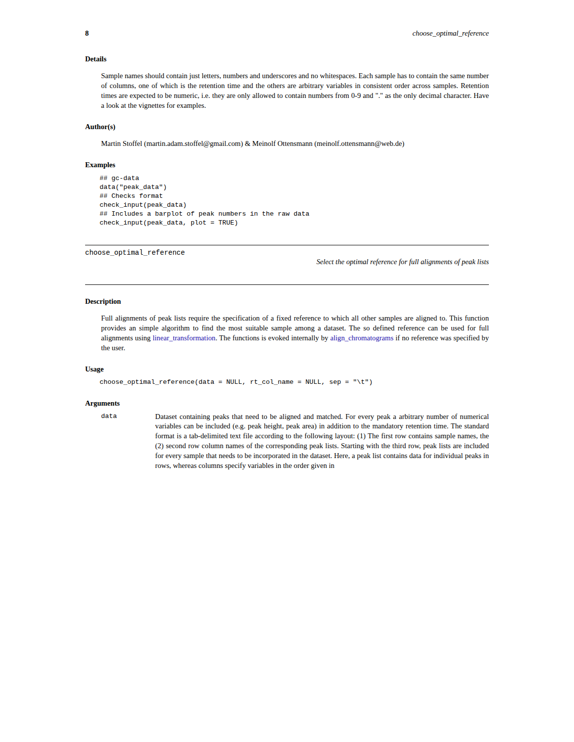8 choose_optimal_reference
Details
Sample names should contain just letters, numbers and underscores and no whitespaces. Each sample has to contain the same number of columns, one of which is the retention time and the others are arbitrary variables in consistent order across samples. Retention times are expected to be numeric, i.e. they are only allowed to contain numbers from 0-9 and "." as the only decimal character. Have a look at the vignettes for examples.
Author(s)
Martin Stoffel (martin.adam.stoffel@gmail.com) & Meinolf Ottensmann (meinolf.ottensmann@web.de)
Examples
## gc-data
data("peak_data")
## Checks format
check_input(peak_data)
## Includes a barplot of peak numbers in the raw data
check_input(peak_data, plot = TRUE)
choose_optimal_reference
Select the optimal reference for full alignments of peak lists
Description
Full alignments of peak lists require the specification of a fixed reference to which all other samples are aligned to. This function provides an simple algorithm to find the most suitable sample among a dataset. The so defined reference can be used for full alignments using linear_transformation. The functions is evoked internally by align_chromatograms if no reference was specified by the user.
Usage
choose_optimal_reference(data = NULL, rt_col_name = NULL, sep = "\t")
Arguments
| data | Dataset containing peaks that need to be aligned and matched. For every peak a arbitrary number of numerical variables can be included (e.g. peak height, peak area) in addition to the mandatory retention time. The standard format is a tab-delimited text file according to the following layout: (1) The first row contains sample names, the (2) second row column names of the corresponding peak lists. Starting with the third row, peak lists are included for every sample that needs to be incorporated in the dataset. Here, a peak list contains data for individual peaks in rows, whereas columns specify variables in the order given in |